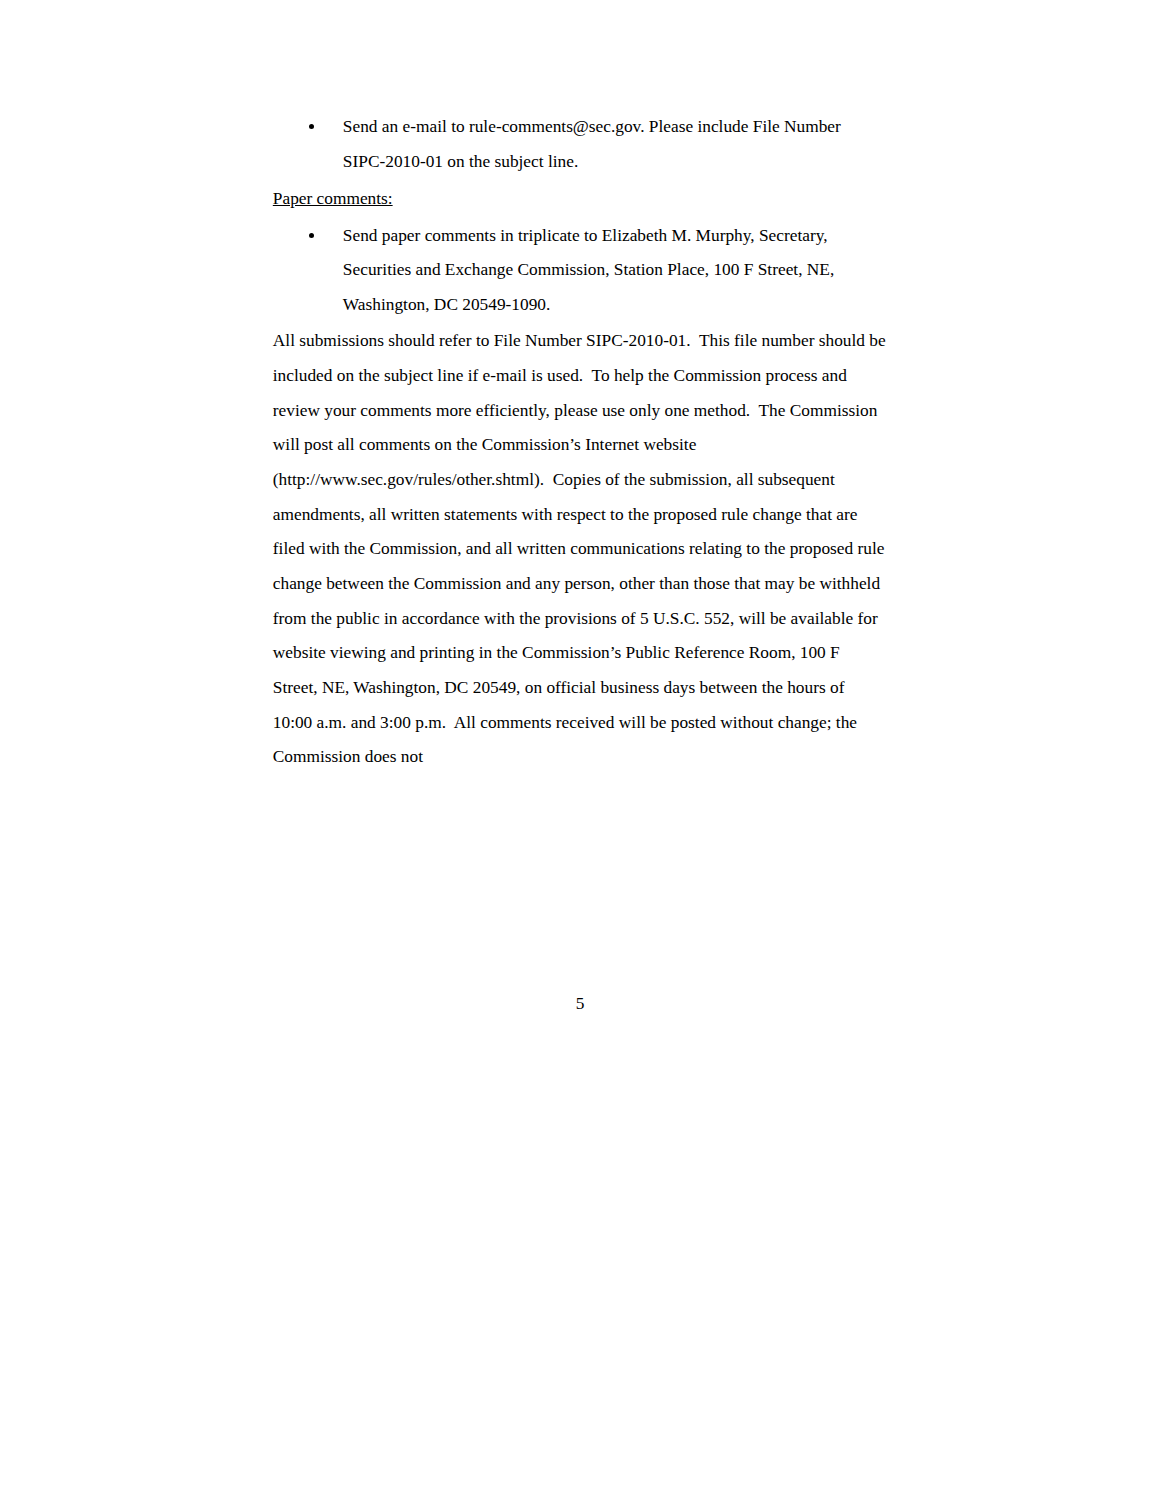Send an e-mail to rule-comments@sec.gov. Please include File Number SIPC-2010-01 on the subject line.
Paper comments:
Send paper comments in triplicate to Elizabeth M. Murphy, Secretary, Securities and Exchange Commission, Station Place, 100 F Street, NE, Washington, DC 20549-1090.
All submissions should refer to File Number SIPC-2010-01. This file number should be included on the subject line if e-mail is used. To help the Commission process and review your comments more efficiently, please use only one method. The Commission will post all comments on the Commission’s Internet website (http://www.sec.gov/rules/other.shtml). Copies of the submission, all subsequent amendments, all written statements with respect to the proposed rule change that are filed with the Commission, and all written communications relating to the proposed rule change between the Commission and any person, other than those that may be withheld from the public in accordance with the provisions of 5 U.S.C. 552, will be available for website viewing and printing in the Commission’s Public Reference Room, 100 F Street, NE, Washington, DC 20549, on official business days between the hours of 10:00 a.m. and 3:00 p.m. All comments received will be posted without change; the Commission does not
5